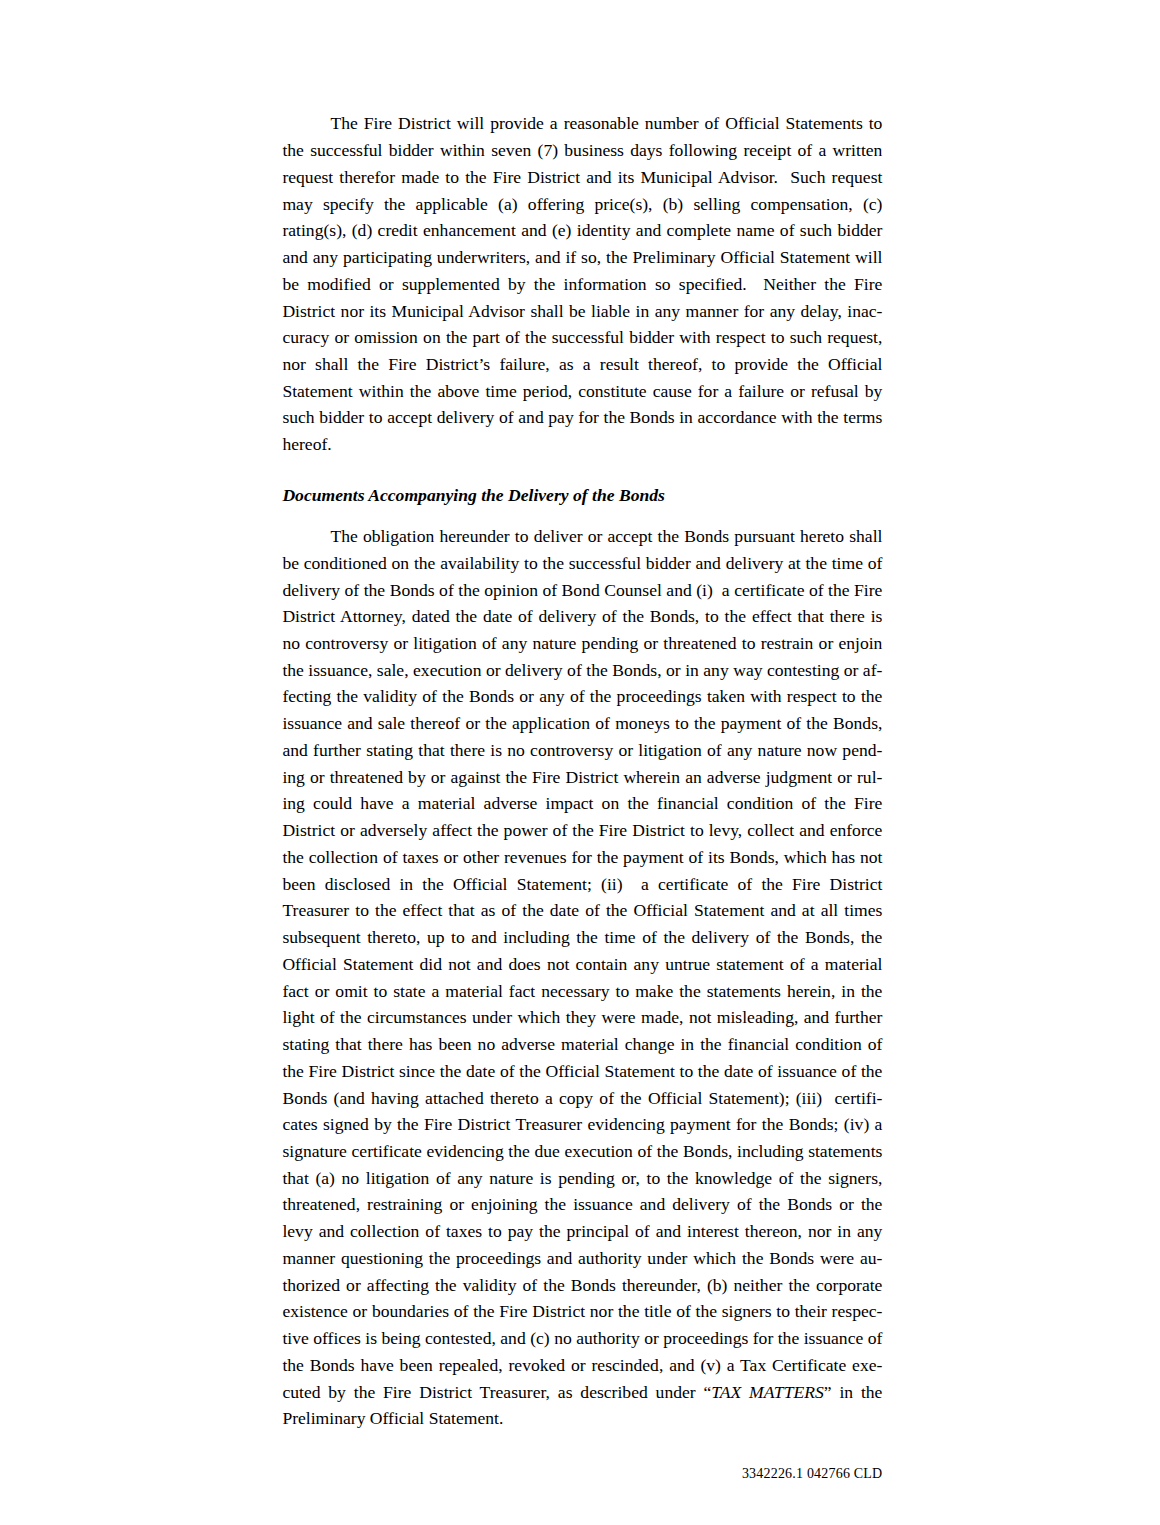The Fire District will provide a reasonable number of Official Statements to the successful bidder within seven (7) business days following receipt of a written request therefor made to the Fire District and its Municipal Advisor. Such request may specify the applicable (a) offering price(s), (b) selling compensation, (c) rating(s), (d) credit enhancement and (e) identity and complete name of such bidder and any participating underwriters, and if so, the Preliminary Official Statement will be modified or supplemented by the information so specified. Neither the Fire District nor its Municipal Advisor shall be liable in any manner for any delay, inaccuracy or omission on the part of the successful bidder with respect to such request, nor shall the Fire District’s failure, as a result thereof, to provide the Official Statement within the above time period, constitute cause for a failure or refusal by such bidder to accept delivery of and pay for the Bonds in accordance with the terms hereof.
Documents Accompanying the Delivery of the Bonds
The obligation hereunder to deliver or accept the Bonds pursuant hereto shall be conditioned on the availability to the successful bidder and delivery at the time of delivery of the Bonds of the opinion of Bond Counsel and (i) a certificate of the Fire District Attorney, dated the date of delivery of the Bonds, to the effect that there is no controversy or litigation of any nature pending or threatened to restrain or enjoin the issuance, sale, execution or delivery of the Bonds, or in any way contesting or affecting the validity of the Bonds or any of the proceedings taken with respect to the issuance and sale thereof or the application of moneys to the payment of the Bonds, and further stating that there is no controversy or litigation of any nature now pending or threatened by or against the Fire District wherein an adverse judgment or ruling could have a material adverse impact on the financial condition of the Fire District or adversely affect the power of the Fire District to levy, collect and enforce the collection of taxes or other revenues for the payment of its Bonds, which has not been disclosed in the Official Statement; (ii) a certificate of the Fire District Treasurer to the effect that as of the date of the Official Statement and at all times subsequent thereto, up to and including the time of the delivery of the Bonds, the Official Statement did not and does not contain any untrue statement of a material fact or omit to state a material fact necessary to make the statements herein, in the light of the circumstances under which they were made, not misleading, and further stating that there has been no adverse material change in the financial condition of the Fire District since the date of the Official Statement to the date of issuance of the Bonds (and having attached thereto a copy of the Official Statement); (iii) certificates signed by the Fire District Treasurer evidencing payment for the Bonds; (iv) a signature certificate evidencing the due execution of the Bonds, including statements that (a) no litigation of any nature is pending or, to the knowledge of the signers, threatened, restraining or enjoining the issuance and delivery of the Bonds or the levy and collection of taxes to pay the principal of and interest thereon, nor in any manner questioning the proceedings and authority under which the Bonds were authorized or affecting the validity of the Bonds thereunder, (b) neither the corporate existence or boundaries of the Fire District nor the title of the signers to their respective offices is being contested, and (c) no authority or proceedings for the issuance of the Bonds have been repealed, revoked or rescinded, and (v) a Tax Certificate executed by the Fire District Treasurer, as described under “TAX MATTERS” in the Preliminary Official Statement.
3342226.1 042766 CLD